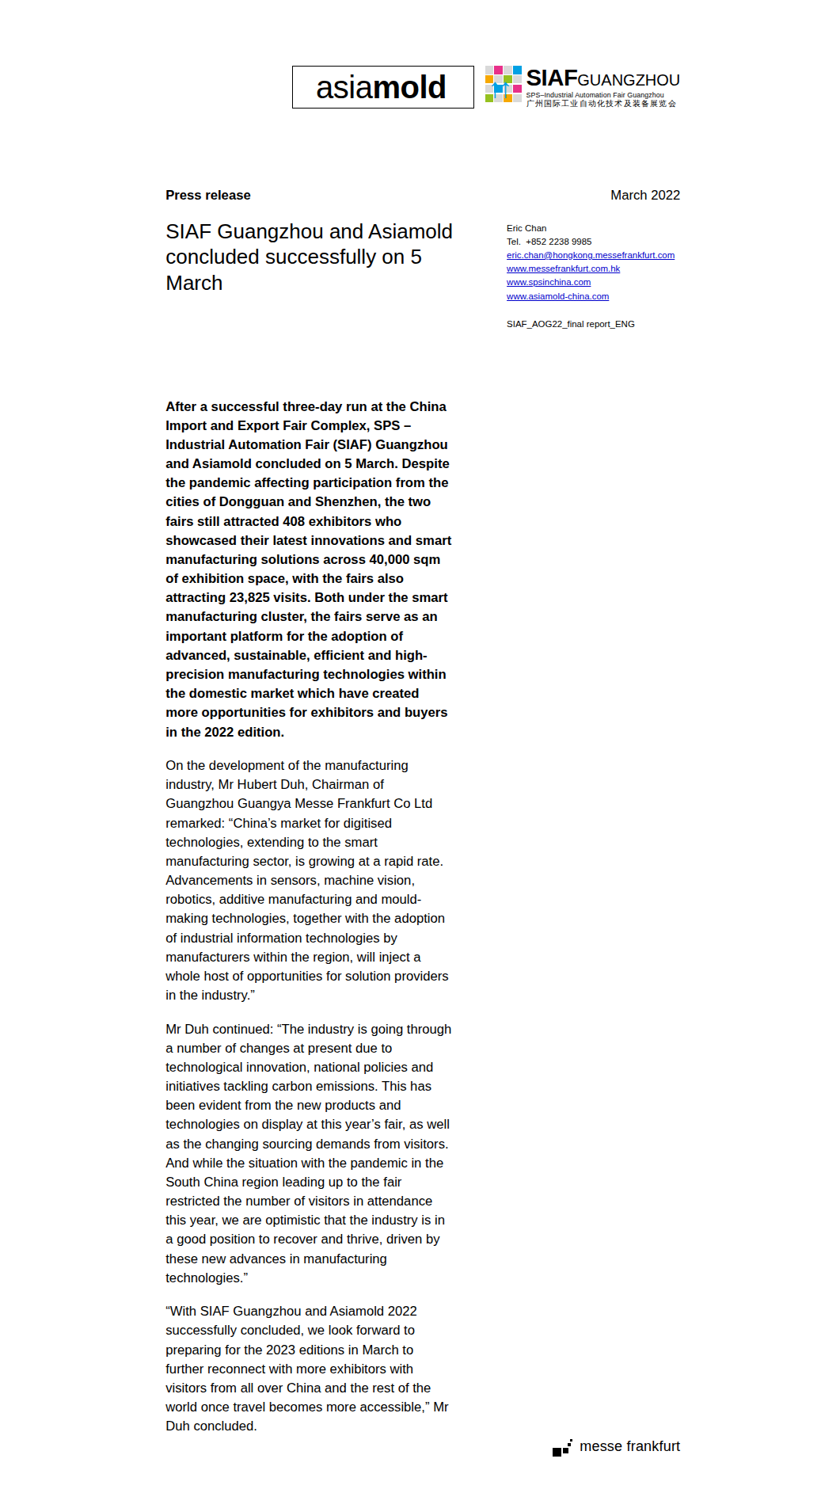asia mold
↑↑
SIAFGUANGZHOU
SPS–Industrial Automation Fair Guangzhou
广州国际工业自动化技术及装备展览会
Press release
March 2022
SIAF Guangzhou and Asiamold concluded successfully on 5 March
After a successful three-day run at the China Import and Export Fair Complex, SPS – Industrial Automation Fair (SIAF) Guangzhou and Asiamold concluded on 5 March. Despite the pandemic affecting participation from the cities of Dongguan and Shenzhen, the two fairs still attracted 408 exhibitors who showcased their latest innovations and smart manufacturing solutions across 40,000 sqm of exhibition space, with the fairs also attracting 23,825 visits. Both under the smart manufacturing cluster, the fairs serve as an important platform for the adoption of advanced, sustainable, efficient and high-precision manufacturing technologies within the domestic market which have created more opportunities for exhibitors and buyers in the 2022 edition.
On the development of the manufacturing industry, Mr Hubert Duh, Chairman of Guangzhou Guangya Messe Frankfurt Co Ltd remarked: “China’s market for digitised technologies, extending to the smart manufacturing sector, is growing at a rapid rate. Advancements in sensors, machine vision, robotics, additive manufacturing and mould-making technologies, together with the adoption of industrial information technologies by manufacturers within the region, will inject a whole host of opportunities for solution providers in the industry.”
Mr Duh continued: “The industry is going through a number of changes at present due to technological innovation, national policies and initiatives tackling carbon emissions. This has been evident from the new products and technologies on display at this year’s fair, as well as the changing sourcing demands from visitors. And while the situation with the pandemic in the South China region leading up to the fair restricted the number of visitors in attendance this year, we are optimistic that the industry is in a good position to recover and thrive, driven by these new advances in manufacturing technologies.”
“With SIAF Guangzhou and Asiamold 2022 successfully concluded, we look forward to preparing for the 2023 editions in March to further reconnect with more exhibitors with visitors from all over China and the rest of the world once travel becomes more accessible,” Mr Duh concluded.
Eric Chan
Tel. +852 2238 9985
eric.chan@hongkong.messefrankfurt.com
www.messefrankfurt.com.hk
www.spsinchina.com
www.asiamold-china.com
SIAF_AOG22_final report_ENG
messe frankfurt